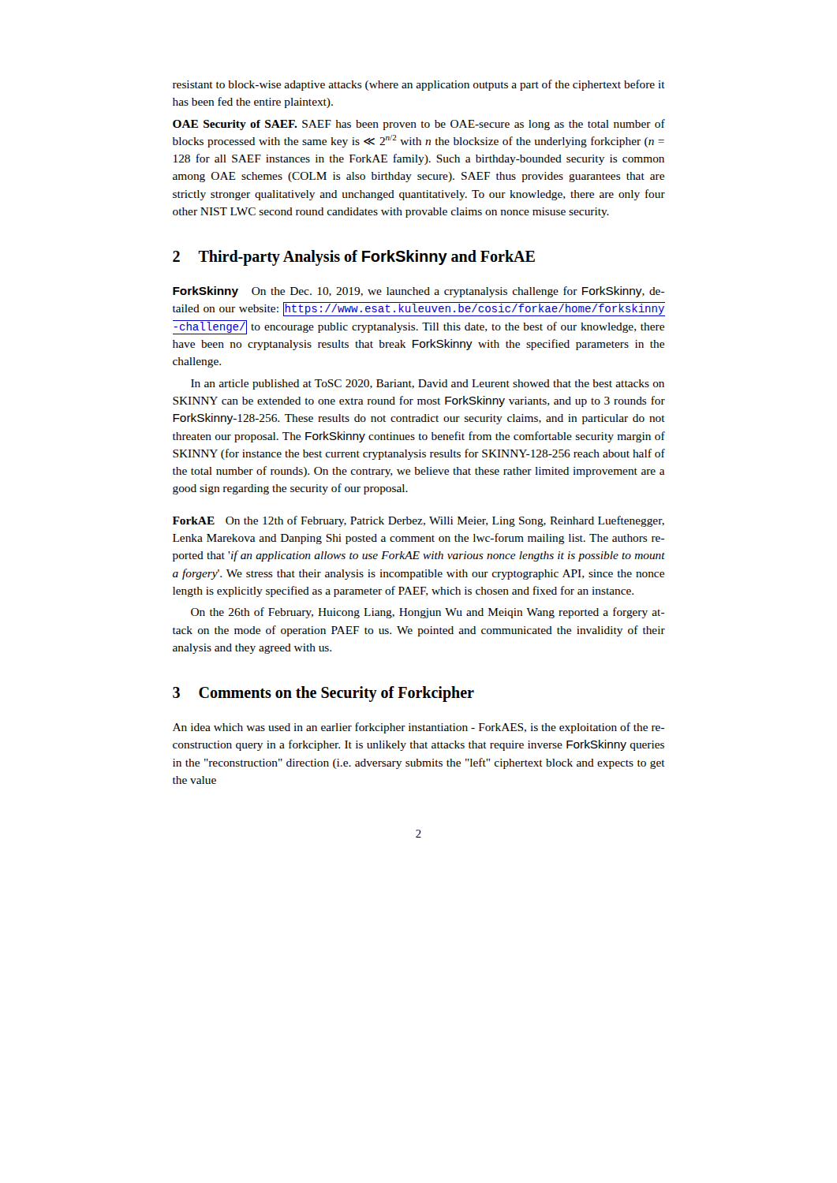resistant to block-wise adaptive attacks (where an application outputs a part of the ciphertext before it has been fed the entire plaintext).
OAE Security of SAEF. SAEF has been proven to be OAE-secure as long as the total number of blocks processed with the same key is ≪ 2n/2 with n the blocksize of the underlying forkcipher (n = 128 for all SAEF instances in the ForkAE family). Such a birthday-bounded security is common among OAE schemes (COLM is also birthday secure). SAEF thus provides guarantees that are strictly stronger qualitatively and unchanged quantitatively. To our knowledge, there are only four other NIST LWC second round candidates with provable claims on nonce misuse security.
2 Third-party Analysis of ForkSkinny and ForkAE
ForkSkinny On the Dec. 10, 2019, we launched a cryptanalysis challenge for ForkSkinny, detailed on our website: https://www.esat.kuleuven.be/cosic/forkae/home/forkskinny-challenge/ to encourage public cryptanalysis. Till this date, to the best of our knowledge, there have been no cryptanalysis results that break ForkSkinny with the specified parameters in the challenge.
In an article published at ToSC 2020, Bariant, David and Leurent showed that the best attacks on SKINNY can be extended to one extra round for most ForkSkinny variants, and up to 3 rounds for ForkSkinny-128-256. These results do not contradict our security claims, and in particular do not threaten our proposal. The ForkSkinny continues to benefit from the comfortable security margin of SKINNY (for instance the best current cryptanalysis results for SKINNY-128-256 reach about half of the total number of rounds). On the contrary, we believe that these rather limited improvement are a good sign regarding the security of our proposal.
ForkAE On the 12th of February, Patrick Derbez, Willi Meier, Ling Song, Reinhard Lueftenegger, Lenka Marekova and Danping Shi posted a comment on the lwc-forum mailing list. The authors reported that 'if an application allows to use ForkAE with various nonce lengths it is possible to mount a forgery'. We stress that their analysis is incompatible with our cryptographic API, since the nonce length is explicitly specified as a parameter of PAEF, which is chosen and fixed for an instance.
On the 26th of February, Huicong Liang, Hongjun Wu and Meiqin Wang reported a forgery attack on the mode of operation PAEF to us. We pointed and communicated the invalidity of their analysis and they agreed with us.
3 Comments on the Security of Forkcipher
An idea which was used in an earlier forkcipher instantiation - ForkAES, is the exploitation of the reconstruction query in a forkcipher. It is unlikely that attacks that require inverse ForkSkinny queries in the "reconstruction" direction (i.e. adversary submits the "left" ciphertext block and expects to get the value
2